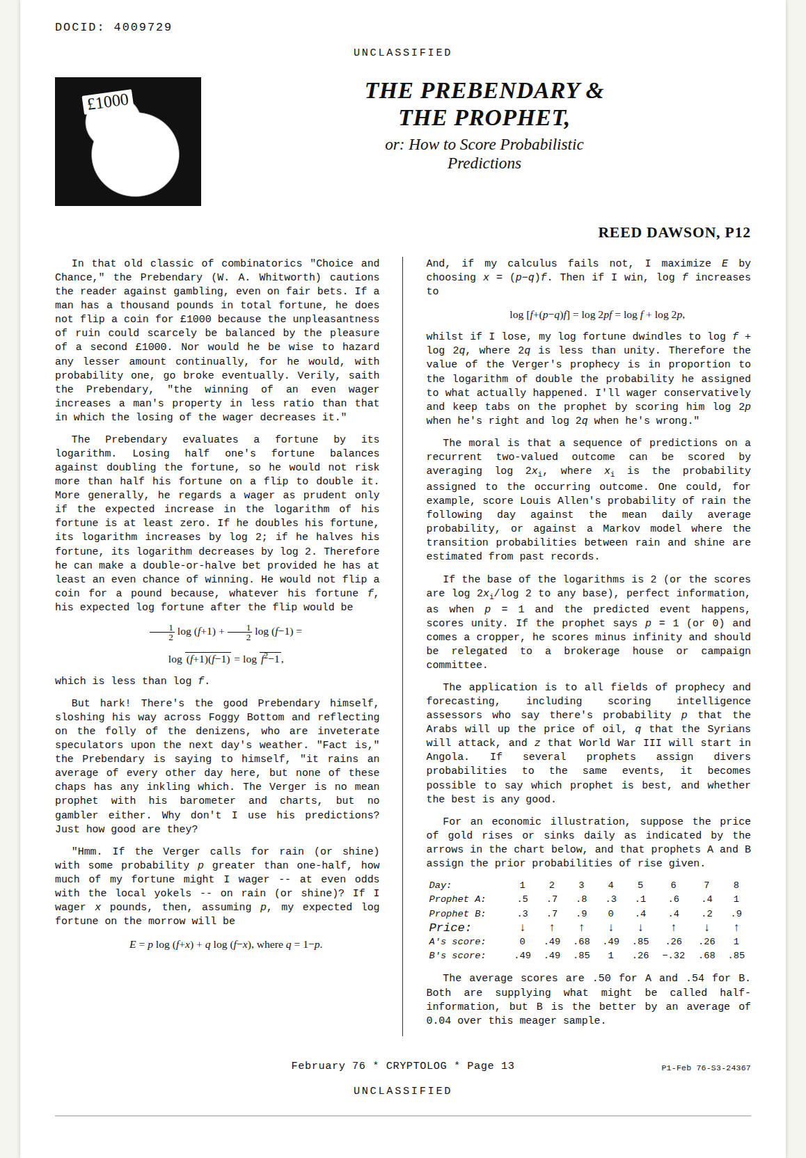DOCID: 4009729
UNCLASSIFIED
£1000
THE PREBENDARY &
THE PROPHET,
or: How to Score Probabilistic
Predictions
REED DAWSON, P12
In that old classic of combinatorics "Choice and Chance," the Prebendary (W. A. Whitworth) cautions the reader against gambling, even on fair bets. If a man has a thousand pounds in total fortune, he does not flip a coin for £1000 because the unpleasantness of ruin could scarcely be balanced by the pleasure of a second £1000. Nor would he be wise to hazard any lesser amount continually, for he would, with probability one, go broke eventually. Verily, saith the Prebendary, "the winning of an even wager increases a man's property in less ratio than that in which the losing of the wager decreases it."
The Prebendary evaluates a fortune by its logarithm. Losing half one's fortune balances against doubling the fortune, so he would not risk more than half his fortune on a flip to double it. More generally, he regards a wager as prudent only if the expected increase in the logarithm of his fortune is at least zero. If he doubles his fortune, its logarithm increases by log 2; if he halves his fortune, its logarithm decreases by log 2. Therefore he can make a double-or-halve bet provided he has at least an even chance of winning. He would not flip a coin for a pound because, whatever his fortune f, his expected log fortune after the flip would be
12 log (f+1) + 12 log (f−1) =
log (f+1)(f−1) = log f2−1,
which is less than log f.
But hark! There's the good Prebendary himself, sloshing his way across Foggy Bottom and reflecting on the folly of the denizens, who are inveterate speculators upon the next day's weather. "Fact is," the Prebendary is saying to himself, "it rains an average of every other day here, but none of these chaps has any inkling which. The Verger is no mean prophet with his barometer and charts, but no gambler either. Why don't I use his predictions? Just how good are they?
"Hmm. If the Verger calls for rain (or shine) with some probability p greater than one-half, how much of my fortune might I wager -- at even odds with the local yokels -- on rain (or shine)? If I wager x pounds, then, assuming p, my expected log fortune on the morrow will be
E = p log (f+x) + q log (f−x), where q = 1−p.
And, if my calculus fails not, I maximize E by choosing x = (p−q)f. Then if I win, log f increases to
log [f+(p−q)f] = log 2pf = log f + log 2p,
whilst if I lose, my log fortune dwindles to log f + log 2q, where 2q is less than unity. Therefore the value of the Verger's prophecy is in proportion to the logarithm of double the probability he assigned to what actually happened. I'll wager conservatively and keep tabs on the prophet by scoring him log 2p when he's right and log 2q when he's wrong."
The moral is that a sequence of predictions on a recurrent two-valued outcome can be scored by averaging log 2xi, where xi is the probability assigned to the occurring outcome. One could, for example, score Louis Allen's probability of rain the following day against the mean daily average probability, or against a Markov model where the transition probabilities between rain and shine are estimated from past records.
If the base of the logarithms is 2 (or the scores are log 2xi/log 2 to any base), perfect information, as when p = 1 and the predicted event happens, scores unity. If the prophet says p = 1 (or 0) and comes a cropper, he scores minus infinity and should be relegated to a brokerage house or campaign committee.
The application is to all fields of prophecy and forecasting, including scoring intelligence assessors who say there's probability p that the Arabs will up the price of oil, q that the Syrians will attack, and z that World War III will start in Angola. If several prophets assign divers probabilities to the same events, it becomes possible to say which prophet is best, and whether the best is any good.
For an economic illustration, suppose the price of gold rises or sinks daily as indicated by the arrows in the chart below, and that prophets A and B assign the prior probabilities of rise given.
| Day: | 1 | 2 | 3 | 4 | 5 | 6 | 7 | 8 |
| Prophet A: | .5 | .7 | .8 | .3 | .1 | .6 | .4 | 1 |
| Prophet B: | .3 | .7 | .9 | 0 | .4 | .4 | .2 | .9 |
| Price: | ↓ | ↑ | ↑ | ↓ | ↓ | ↑ | ↓ | ↑ |
| A's score: | 0 | .49 | .68 | .49 | .85 | .26 | .26 | 1 |
| B's score: | .49 | .49 | .85 | 1 | .26 | −.32 | .68 | .85 |
The average scores are .50 for A and .54 for B. Both are supplying what might be called half-information, but B is the better by an average of 0.04 over this meager sample.
February 76 * CRYPTOLOG * Page 13
P1-Feb 76-S3-24367
UNCLASSIFIED